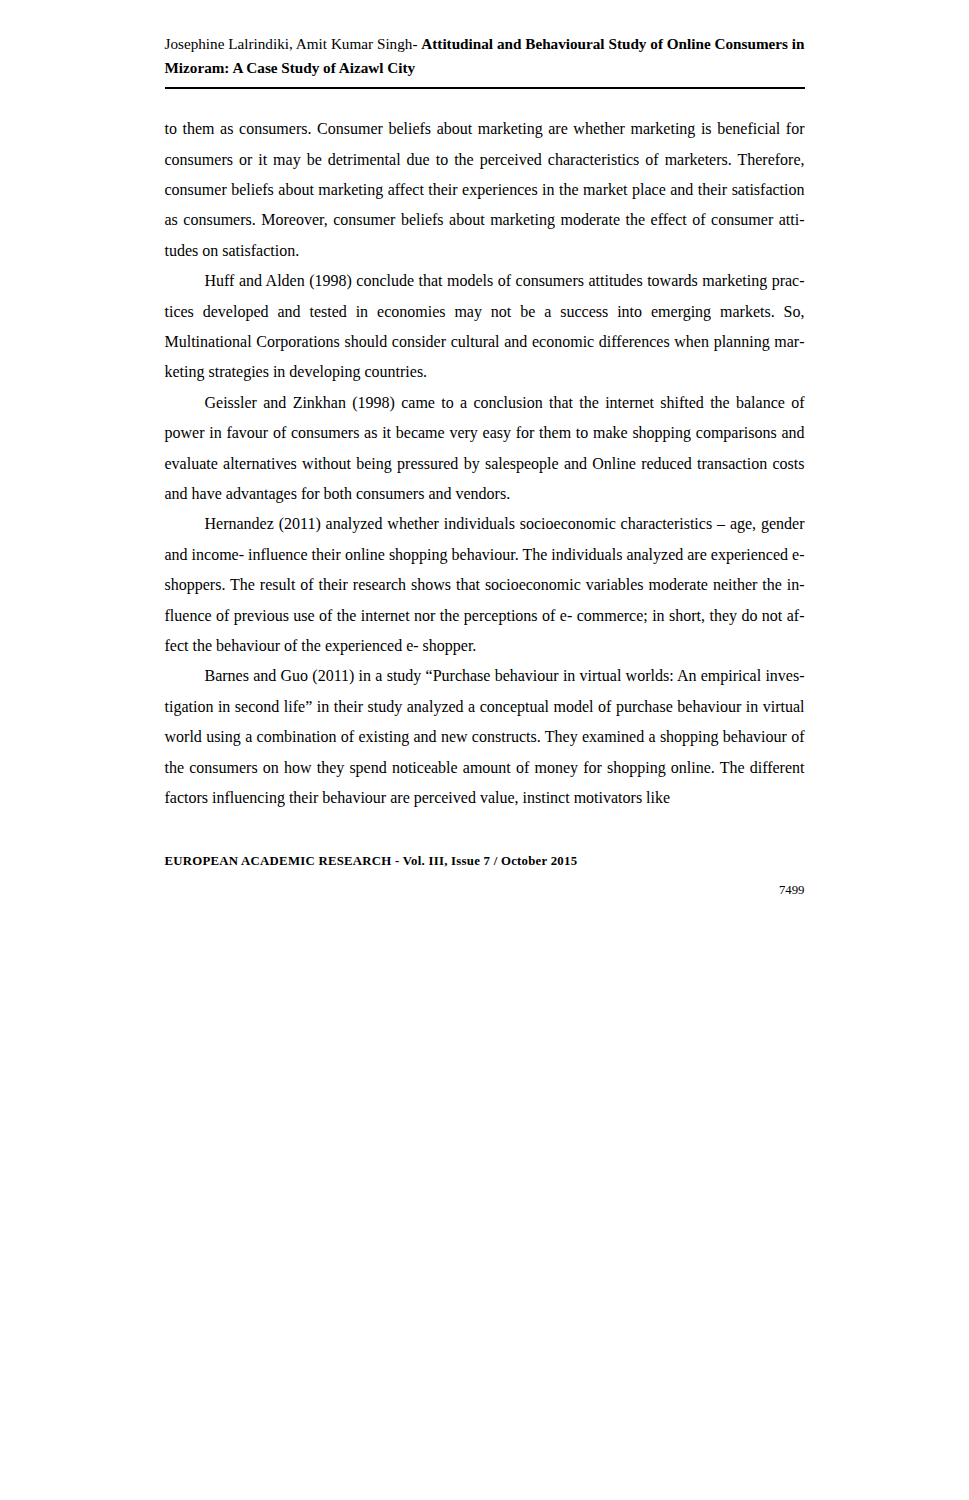Josephine Lalrindiki, Amit Kumar Singh- Attitudinal and Behavioural Study of Online Consumers in Mizoram: A Case Study of Aizawl City
to them as consumers. Consumer beliefs about marketing are whether marketing is beneficial for consumers or it may be detrimental due to the perceived characteristics of marketers. Therefore, consumer beliefs about marketing affect their experiences in the market place and their satisfaction as consumers. Moreover, consumer beliefs about marketing moderate the effect of consumer attitudes on satisfaction.
Huff and Alden (1998) conclude that models of consumers attitudes towards marketing practices developed and tested in economies may not be a success into emerging markets. So, Multinational Corporations should consider cultural and economic differences when planning marketing strategies in developing countries.
Geissler and Zinkhan (1998) came to a conclusion that the internet shifted the balance of power in favour of consumers as it became very easy for them to make shopping comparisons and evaluate alternatives without being pressured by salespeople and Online reduced transaction costs and have advantages for both consumers and vendors.
Hernandez (2011) analyzed whether individuals socioeconomic characteristics – age, gender and income- influence their online shopping behaviour. The individuals analyzed are experienced e-shoppers. The result of their research shows that socioeconomic variables moderate neither the influence of previous use of the internet nor the perceptions of e- commerce; in short, they do not affect the behaviour of the experienced e- shopper.
Barnes and Guo (2011) in a study “Purchase behaviour in virtual worlds: An empirical investigation in second life” in their study analyzed a conceptual model of purchase behaviour in virtual world using a combination of existing and new constructs. They examined a shopping behaviour of the consumers on how they spend noticeable amount of money for shopping online. The different factors influencing their behaviour are perceived value, instinct motivators like
EUROPEAN ACADEMIC RESEARCH - Vol. III, Issue 7 / October 2015
7499